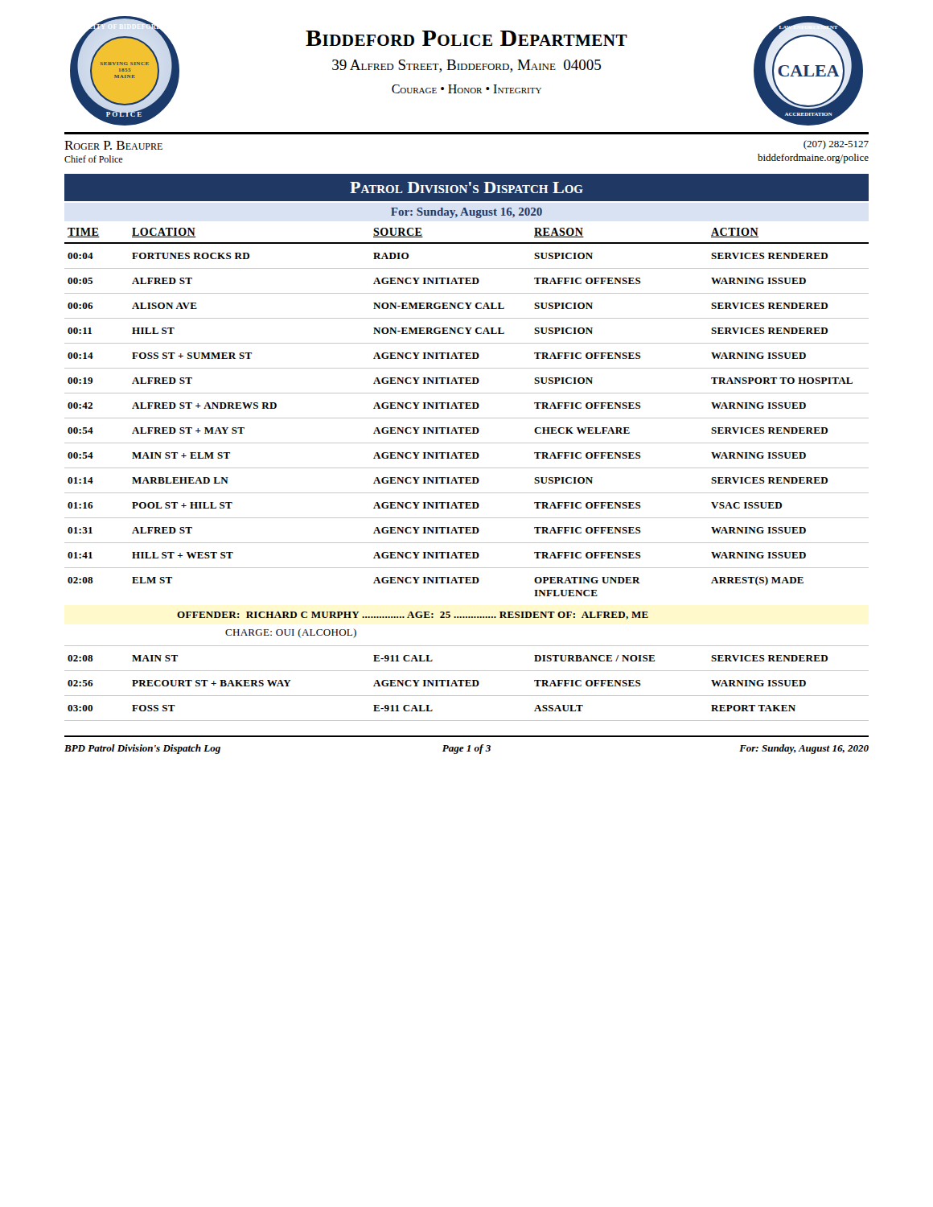CITY OF BIDDEFORD
SERVING SINCE 1855
MAINE
POLICE
Biddeford Police Department
39 Alfred Street, Biddeford, Maine 04005
Courage • Honor • Integrity
LAW ENFORCEMENT
CALEA
ACCREDITATION
Roger P. Beaupre Chief of Police
(207) 282-5127
biddefordmaine.org/police
Patrol Division's Dispatch Log
For: Sunday, August 16, 2020
| TIME | LOCATION | SOURCE | REASON | ACTION |
| --- | --- | --- | --- | --- |
| 00:04 | FORTUNES ROCKS RD | RADIO | SUSPICION | SERVICES RENDERED |
| 00:05 | ALFRED ST | AGENCY INITIATED | TRAFFIC OFFENSES | WARNING ISSUED |
| 00:06 | ALISON AVE | NON-EMERGENCY CALL | SUSPICION | SERVICES RENDERED |
| 00:11 | HILL ST | NON-EMERGENCY CALL | SUSPICION | SERVICES RENDERED |
| 00:14 | FOSS ST + SUMMER ST | AGENCY INITIATED | TRAFFIC OFFENSES | WARNING ISSUED |
| 00:19 | ALFRED ST | AGENCY INITIATED | SUSPICION | TRANSPORT TO HOSPITAL |
| 00:42 | ALFRED ST + ANDREWS RD | AGENCY INITIATED | TRAFFIC OFFENSES | WARNING ISSUED |
| 00:54 | ALFRED ST + MAY ST | AGENCY INITIATED | CHECK WELFARE | SERVICES RENDERED |
| 00:54 | MAIN ST + ELM ST | AGENCY INITIATED | TRAFFIC OFFENSES | WARNING ISSUED |
| 01:14 | MARBLEHEAD LN | AGENCY INITIATED | SUSPICION | SERVICES RENDERED |
| 01:16 | POOL ST + HILL ST | AGENCY INITIATED | TRAFFIC OFFENSES | VSAC ISSUED |
| 01:31 | ALFRED ST | AGENCY INITIATED | TRAFFIC OFFENSES | WARNING ISSUED |
| 01:41 | HILL ST + WEST ST | AGENCY INITIATED | TRAFFIC OFFENSES | WARNING ISSUED |
| 02:08 | ELM ST | AGENCY INITIATED | OPERATING UNDER INFLUENCE | ARREST(S) MADE |
| | OFFENDER: RICHARD C MURPHY ............... AGE: 25 ............... RESIDENT OF: ALFRED, ME |
| | CHARGE: OUI (ALCOHOL) |
| 02:08 | MAIN ST | E-911 CALL | DISTURBANCE / NOISE | SERVICES RENDERED |
| 02:56 | PRECOURT ST + BAKERS WAY | AGENCY INITIATED | TRAFFIC OFFENSES | WARNING ISSUED |
| 03:00 | FOSS ST | E-911 CALL | ASSAULT | REPORT TAKEN |
BPD Patrol Division's Dispatch Log
Page 1 of 3
For: Sunday, August 16, 2020